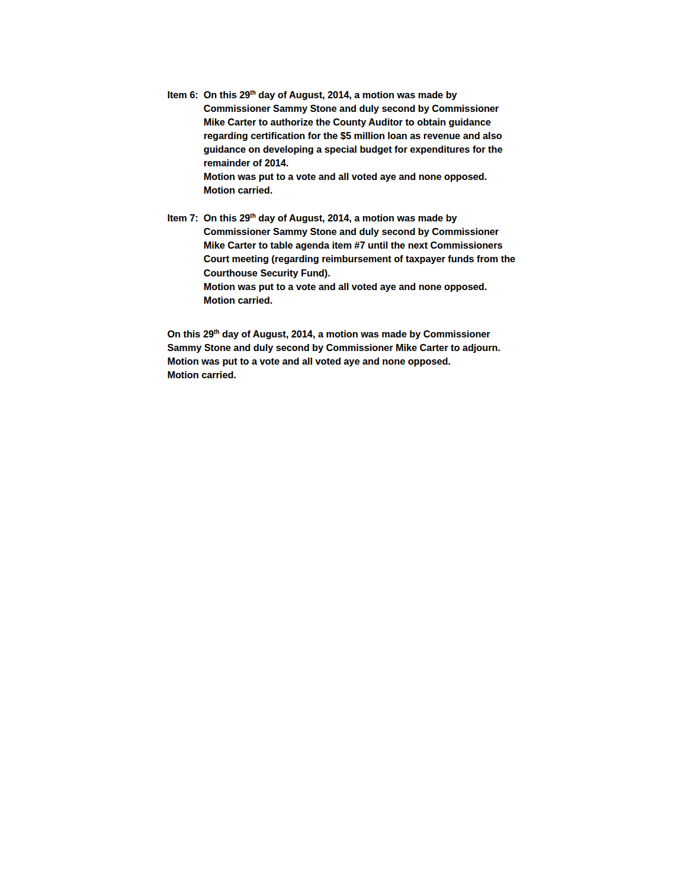Item 6:
On this 29th day of August, 2014, a motion was made by Commissioner Sammy Stone and duly second by Commissioner Mike Carter to authorize the County Auditor to obtain guidance regarding certification for the $5 million loan as revenue and also guidance on developing a special budget for expenditures for the remainder of 2014.
Motion was put to a vote and all voted aye and none opposed.
Motion carried.
Item 7:
On this 29th day of August, 2014, a motion was made by Commissioner Sammy Stone and duly second by Commissioner Mike Carter to table agenda item #7 until the next Commissioners Court meeting (regarding reimbursement of taxpayer funds from the Courthouse Security Fund).
Motion was put to a vote and all voted aye and none opposed.
Motion carried.
On this 29th day of August, 2014, a motion was made by Commissioner Sammy Stone and duly second by Commissioner Mike Carter to adjourn.
Motion was put to a vote and all voted aye and none opposed.
Motion carried.